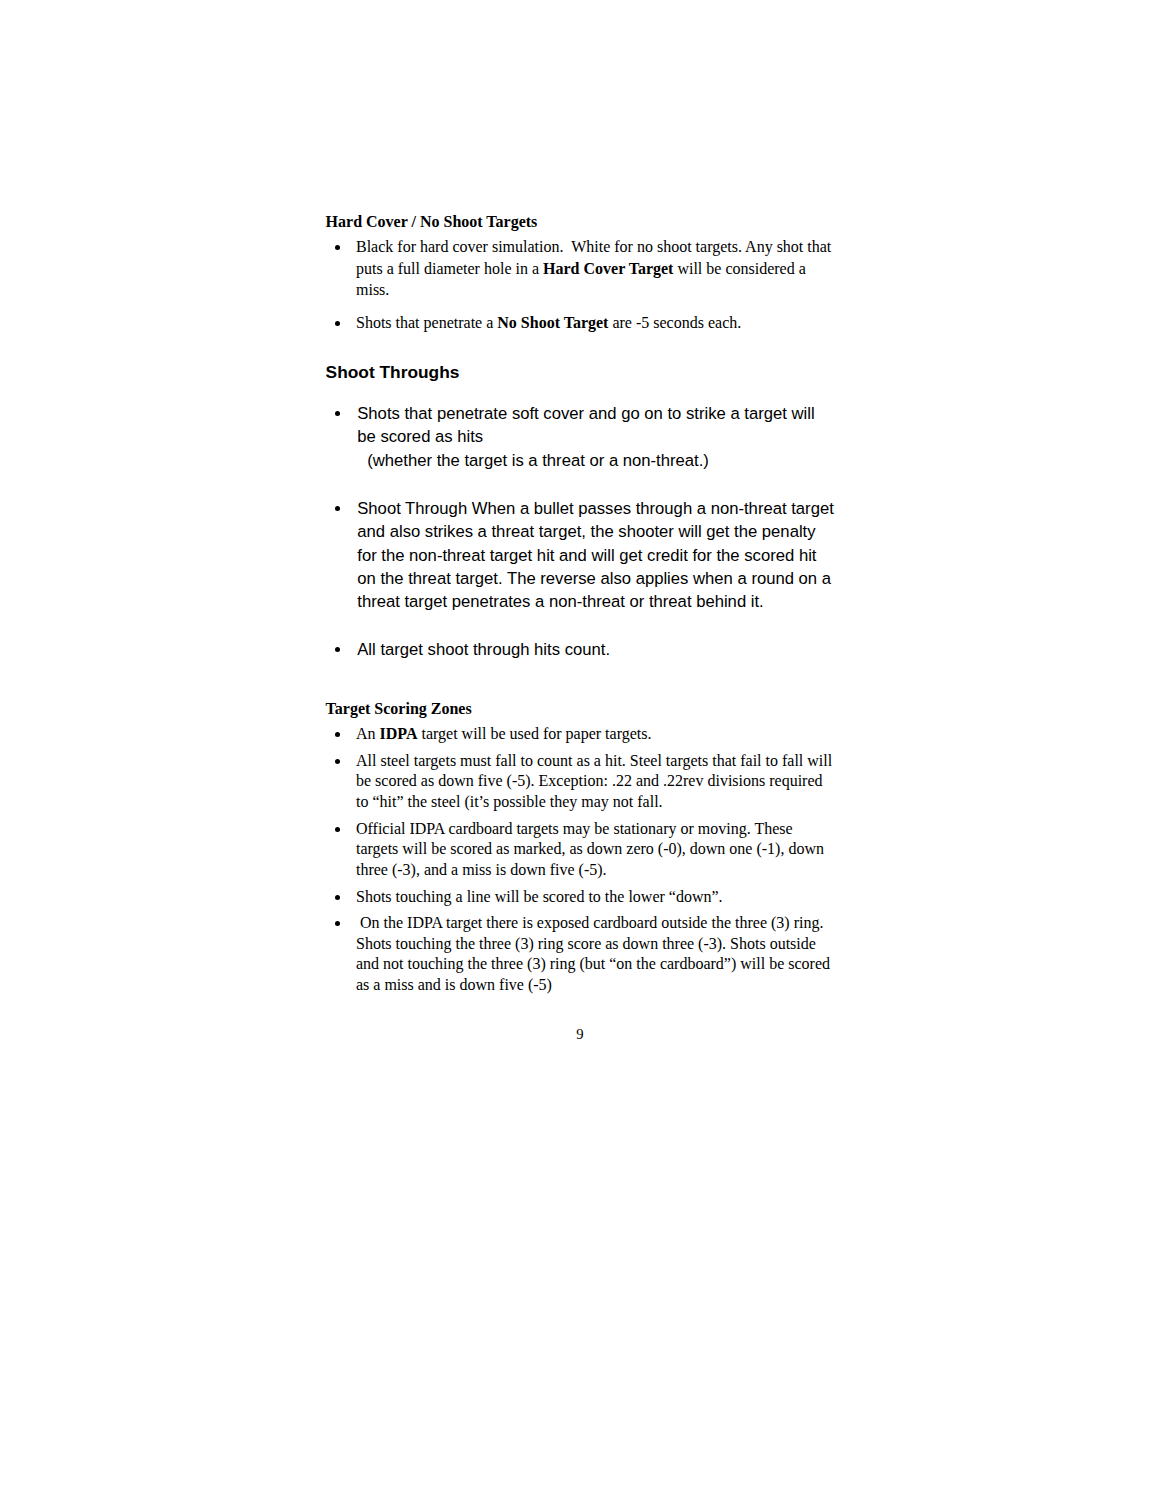Hard Cover / No Shoot Targets
Black for hard cover simulation. White for no shoot targets. Any shot that puts a full diameter hole in a Hard Cover Target will be considered a miss.
Shots that penetrate a No Shoot Target are -5 seconds each.
Shoot Throughs
Shots that penetrate soft cover and go on to strike a target will be scored as hits (whether the target is a threat or a non-threat.)
Shoot Through When a bullet passes through a non-threat target and also strikes a threat target, the shooter will get the penalty for the non-threat target hit and will get credit for the scored hit on the threat target. The reverse also applies when a round on a threat target penetrates a non-threat or threat behind it.
All target shoot through hits count.
Target Scoring Zones
An IDPA target will be used for paper targets.
All steel targets must fall to count as a hit. Steel targets that fail to fall will be scored as down five (-5). Exception: .22 and .22rev divisions required to “hit” the steel (it’s possible they may not fall.
Official IDPA cardboard targets may be stationary or moving. These targets will be scored as marked, as down zero (-0), down one (-1), down three (-3), and a miss is down five (-5).
Shots touching a line will be scored to the lower “down”.
On the IDPA target there is exposed cardboard outside the three (3) ring. Shots touching the three (3) ring score as down three (-3). Shots outside and not touching the three (3) ring (but “on the cardboard”) will be scored as a miss and is down five (-5)
9